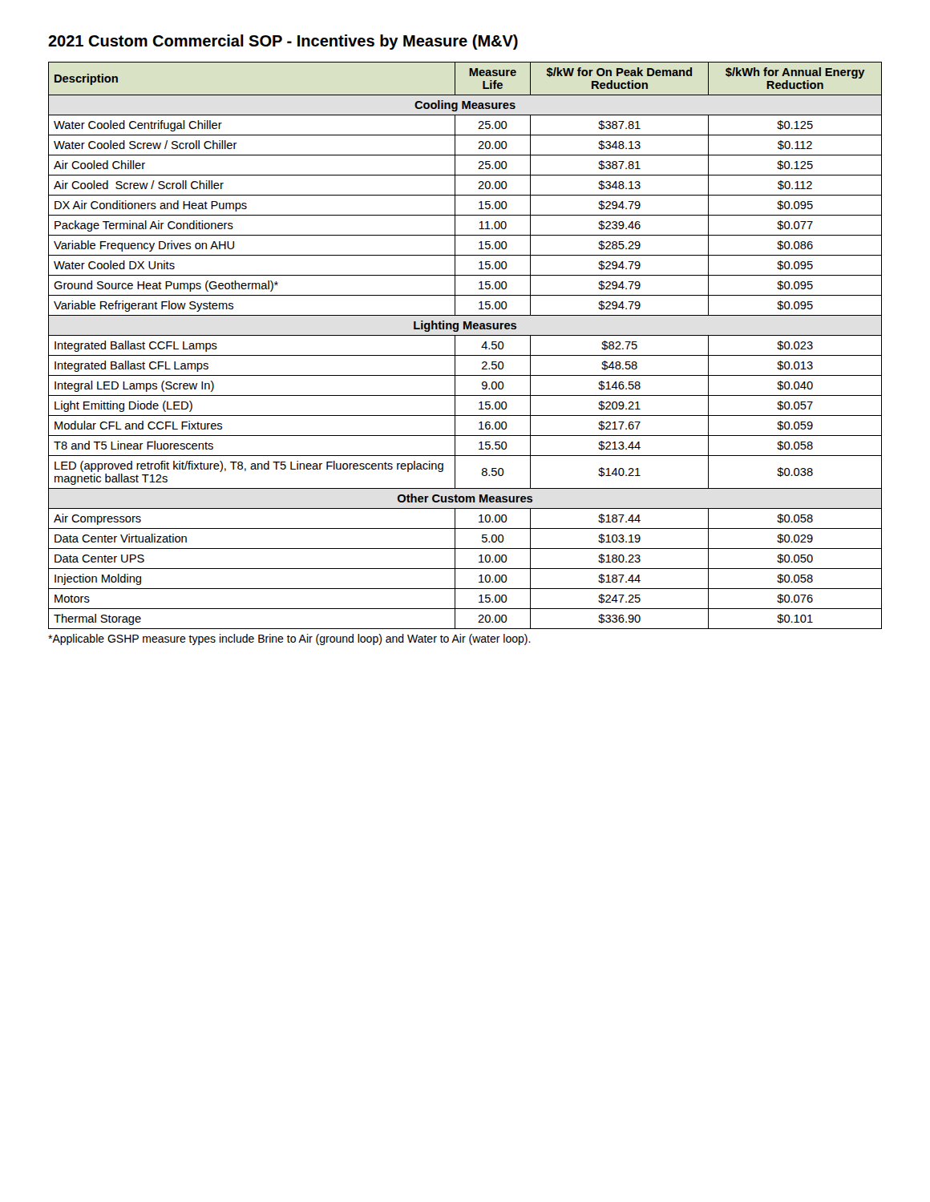2021 Custom Commercial SOP - Incentives by Measure (M&V)
| Description | Measure Life | $/kW for On Peak Demand Reduction | $/kWh for Annual Energy Reduction |
| --- | --- | --- | --- |
| Cooling Measures |
| Water Cooled Centrifugal Chiller | 25.00 | $387.81 | $0.125 |
| Water Cooled Screw / Scroll Chiller | 20.00 | $348.13 | $0.112 |
| Air Cooled Chiller | 25.00 | $387.81 | $0.125 |
| Air Cooled Screw / Scroll Chiller | 20.00 | $348.13 | $0.112 |
| DX Air Conditioners and Heat Pumps | 15.00 | $294.79 | $0.095 |
| Package Terminal Air Conditioners | 11.00 | $239.46 | $0.077 |
| Variable Frequency Drives on AHU | 15.00 | $285.29 | $0.086 |
| Water Cooled DX Units | 15.00 | $294.79 | $0.095 |
| Ground Source Heat Pumps (Geothermal)* | 15.00 | $294.79 | $0.095 |
| Variable Refrigerant Flow Systems | 15.00 | $294.79 | $0.095 |
| Lighting Measures |
| Integrated Ballast CCFL Lamps | 4.50 | $82.75 | $0.023 |
| Integrated Ballast CFL Lamps | 2.50 | $48.58 | $0.013 |
| Integral LED Lamps (Screw In) | 9.00 | $146.58 | $0.040 |
| Light Emitting Diode (LED) | 15.00 | $209.21 | $0.057 |
| Modular CFL and CCFL Fixtures | 16.00 | $217.67 | $0.059 |
| T8 and T5 Linear Fluorescents | 15.50 | $213.44 | $0.058 |
| LED (approved retrofit kit/fixture), T8, and T5 Linear Fluorescents replacing magnetic ballast T12s | 8.50 | $140.21 | $0.038 |
| Other Custom Measures |
| Air Compressors | 10.00 | $187.44 | $0.058 |
| Data Center Virtualization | 5.00 | $103.19 | $0.029 |
| Data Center UPS | 10.00 | $180.23 | $0.050 |
| Injection Molding | 10.00 | $187.44 | $0.058 |
| Motors | 15.00 | $247.25 | $0.076 |
| Thermal Storage | 20.00 | $336.90 | $0.101 |
*Applicable GSHP measure types include Brine to Air (ground loop) and Water to Air (water loop).